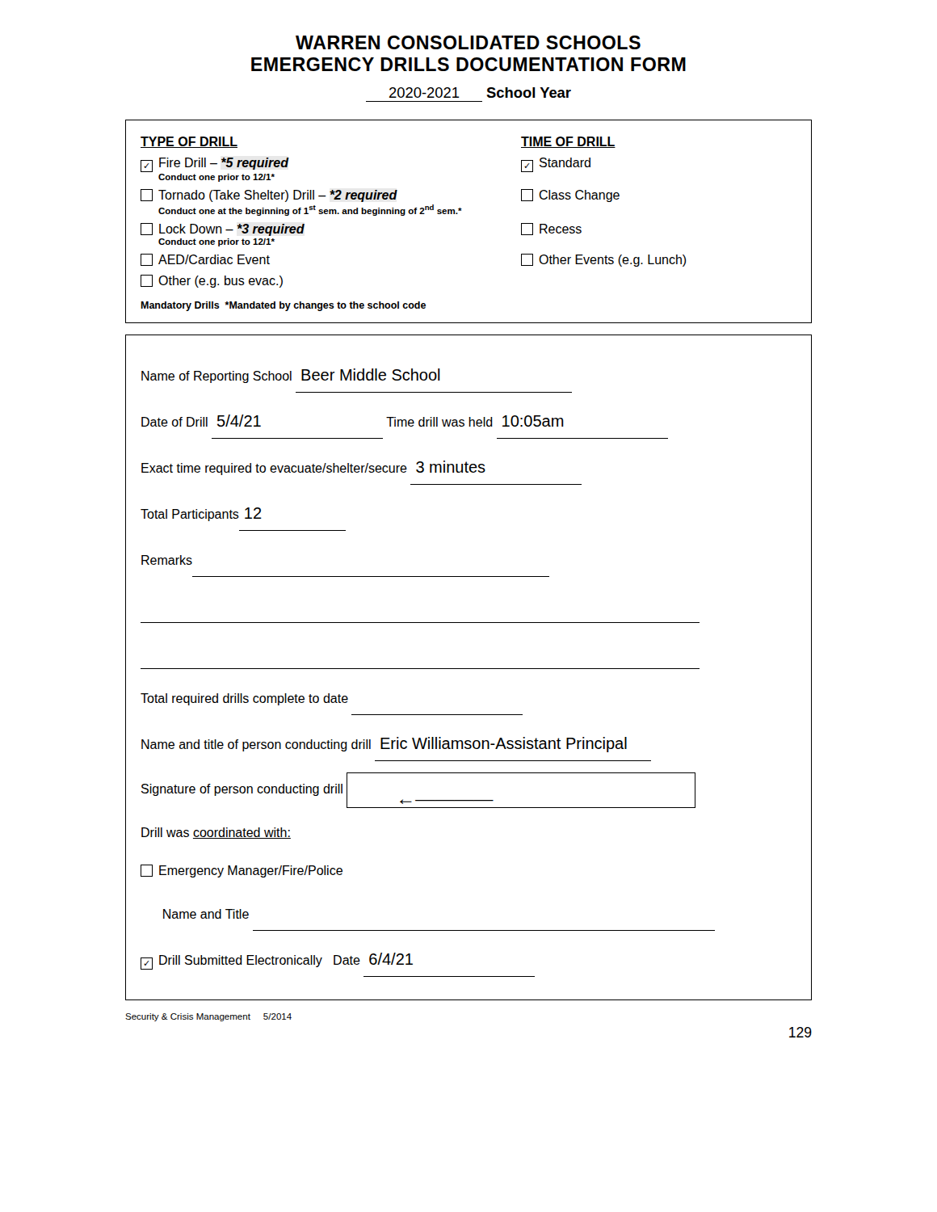WARREN CONSOLIDATED SCHOOLS
EMERGENCY DRILLS DOCUMENTATION FORM
2020-2021 School Year
| TYPE OF DRILL | TIME OF DRILL |
| ✓ Fire Drill – *5 required Conduct one prior to 12/1* | ✓ Standard |
| Tornado (Take Shelter) Drill – *2 required Conduct one at the beginning of 1 st sem. and beginning of 2 nd sem.* | Class Change |
| Lock Down – *3 required Conduct one prior to 12/1* | Recess |
| AED/Cardiac Event | Other Events (e.g. Lunch) |
| Other (e.g. bus evac.) | |
Mandatory Drills *Mandated by changes to the school code
Name of Reporting School Beer Middle School
Date of Drill 5/4/21 Time drill was held 10:05am
Exact time required to evacuate/shelter/secure 3 minutes
Total Participants12
Remarks
Total required drills complete to date
Name and title of person conducting drill Eric Williamson-Assistant Principal
Signature of person conducting drill ←————
Drill was coordinated with:
Emergency Manager/Fire/Police
Name and Title
✓Drill Submitted Electronically Date 6/4/21
Security & Crisis Management 5/2014
129